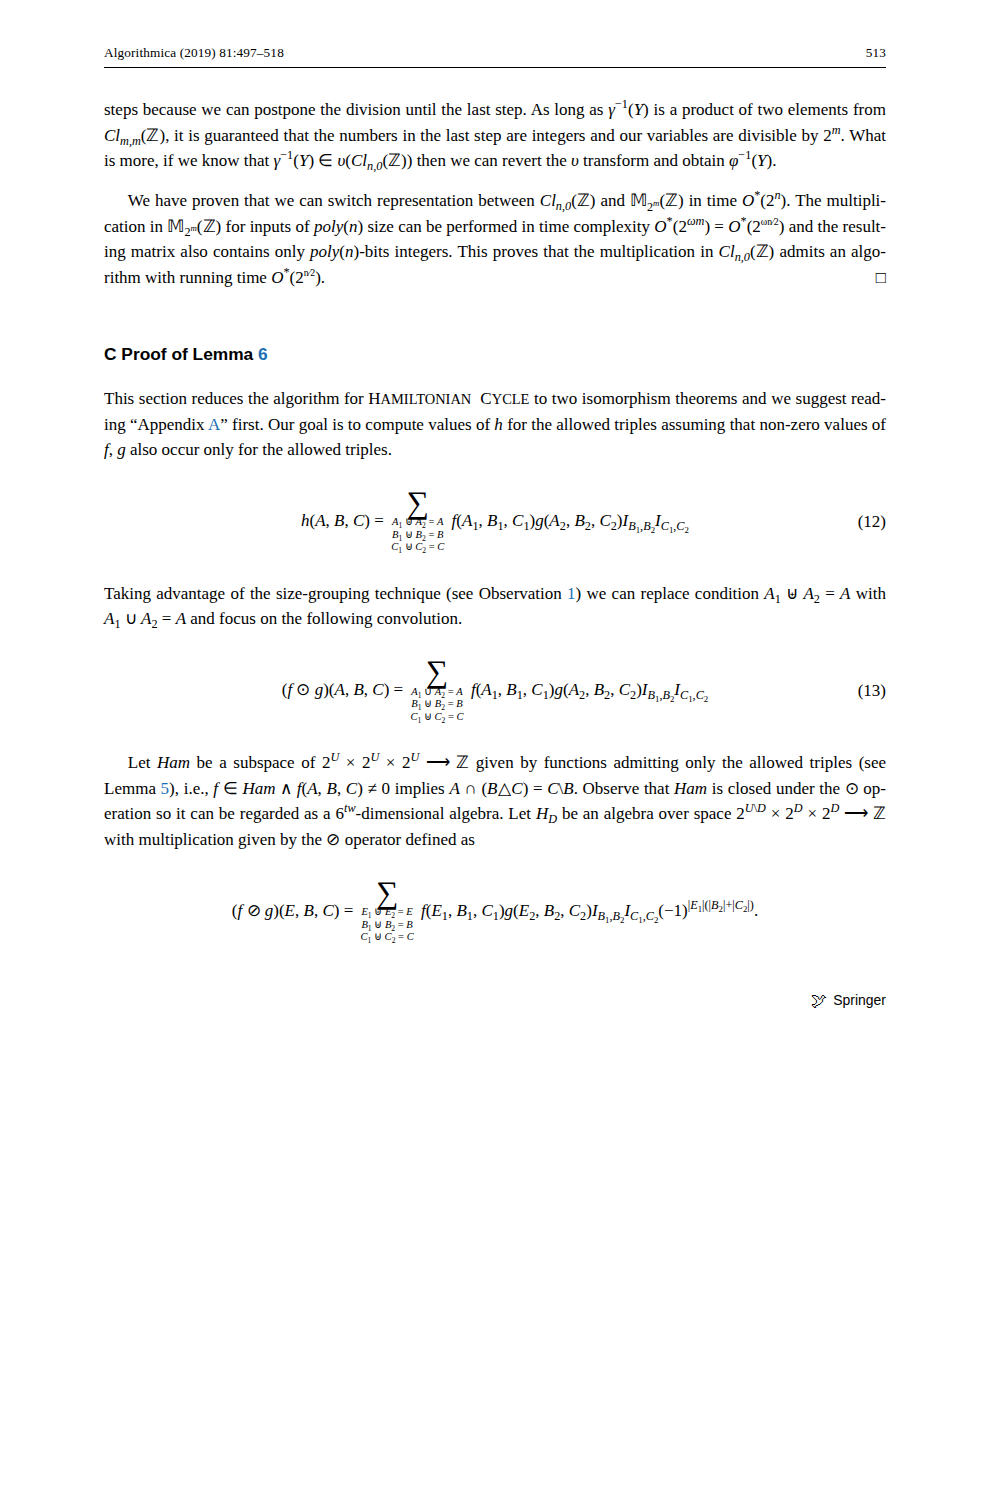Algorithmica (2019) 81:497–518 513
steps because we can postpone the division until the last step. As long as γ−1(Y) is a product of two elements from Clm,m(ℤ), it is guaranteed that the numbers in the last step are integers and our variables are divisible by 2m. What is more, if we know that γ−1(Y) ∈ υ(Cln,0(ℤ)) then we can revert the υ transform and obtain φ−1(Y).
We have proven that we can switch representation between Cln,0(ℤ) and 𝕄2m(ℤ) in time O*(2n). The multiplication in 𝕄2m(ℤ) for inputs of poly(n) size can be performed in time complexity O*(2ωm) = O*(2ωn⁄2) and the resulting matrix also contains only poly(n)-bits integers. This proves that the multiplication in Cln,0(ℤ) admits an algorithm with running time O*(2n⁄2).□
C Proof of Lemma 6
This section reduces the algorithm for HAMILTONIAN CYCLE to two isomorphism theorems and we suggest reading “Appendix A” first. Our goal is to compute values of h for the allowed triples assuming that non-zero values of f, g also occur only for the allowed triples.
h(A, B, C) = ∑ A1 ⊎ A2 = A
B1 ⊎ B2 = B
C1 ⊎ C2 = C f(A1, B1, C1)g(A2, B2, C2)IB1,B2IC1,C2
(12)
Taking advantage of the size-grouping technique (see Observation 1) we can replace condition A1 ⊎ A2 = A with A1 ∪ A2 = A and focus on the following convolution.
(f ⊙ g)(A, B, C) = ∑ A1 ∪ A2 = A
B1 ⊎ B2 = B
C1 ⊎ C2 = C f(A1, B1, C1)g(A2, B2, C2)IB1,B2IC1,C2
(13)
Let Ham be a subspace of 2U × 2U × 2U ⟶ ℤ given by functions admitting only the allowed triples (see Lemma 5), i.e., f ∈ Ham ∧ f(A, B, C) ≠ 0 implies A ∩ (B△C) = C\B. Observe that Ham is closed under the ⊙ operation so it can be regarded as a 6tw-dimensional algebra. Let HD be an algebra over space 2U\D × 2D × 2D ⟶ ℤ with multiplication given by the ⊘ operator defined as
(f ⊘ g)(E, B, C) = ∑ E1 ⊎ E2 = E
B1 ⊎ B2 = B
C1 ⊎ C2 = C f(E1, B1, C1)g(E2, B2, C2)IB1,B2IC1,C2(−1)|E1|(|B2|+|C2|).
🕊Springer